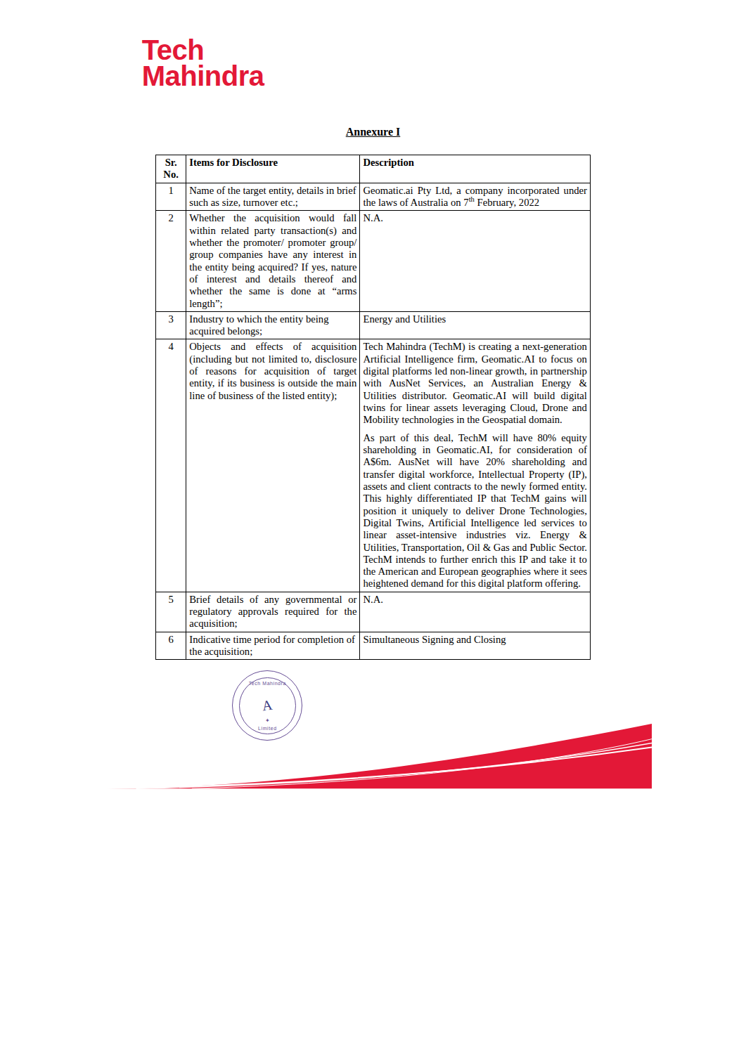Tech Mahindra
Annexure I
| Sr. No. | Items for Disclosure | Description |
| --- | --- | --- |
| 1 | Name of the target entity, details in brief such as size, turnover etc.; | Geomatic.ai Pty Ltd, a company incorporated under the laws of Australia on 7 th February, 2022 |
| 2 | Whether the acquisition would fall within related party transaction(s) and whether the promoter/ promoter group/ group companies have any interest in the entity being acquired? If yes, nature of interest and details thereof and whether the same is done at “arms length”; | N.A. |
| 3 | Industry to which the entity being acquired belongs; | Energy and Utilities |
| 4 | Objects and effects of acquisition (including but not limited to, disclosure of reasons for acquisition of target entity, if its business is outside the main line of business of the listed entity); | Tech Mahindra (TechM) is creating a next-generation Artificial Intelligence firm, Geomatic.AI to focus on digital platforms led non-linear growth, in partnership with AusNet Services, an Australian Energy & Utilities distributor. Geomatic.AI will build digital twins for linear assets leveraging Cloud, Drone and Mobility technologies in the Geospatial domain. As part of this deal, TechM will have 80% equity shareholding in Geomatic.AI, for consideration of A$6m. AusNet will have 20% shareholding and transfer digital workforce, Intellectual Property (IP), assets and client contracts to the newly formed entity. This highly differentiated IP that TechM gains will position it uniquely to deliver Drone Technologies, Digital Twins, Artificial Intelligence led services to linear asset-intensive industries viz. Energy & Utilities, Transportation, Oil & Gas and Public Sector. TechM intends to further enrich this IP and take it to the American and European geographies where it sees heightened demand for this digital platform offering. |
| 5 | Brief details of any governmental or regulatory approvals required for the acquisition; | N.A. |
| 6 | Indicative time period for completion of the acquisition; | Simultaneous Signing and Closing |
Tech Mahindra
A
Limited
✦